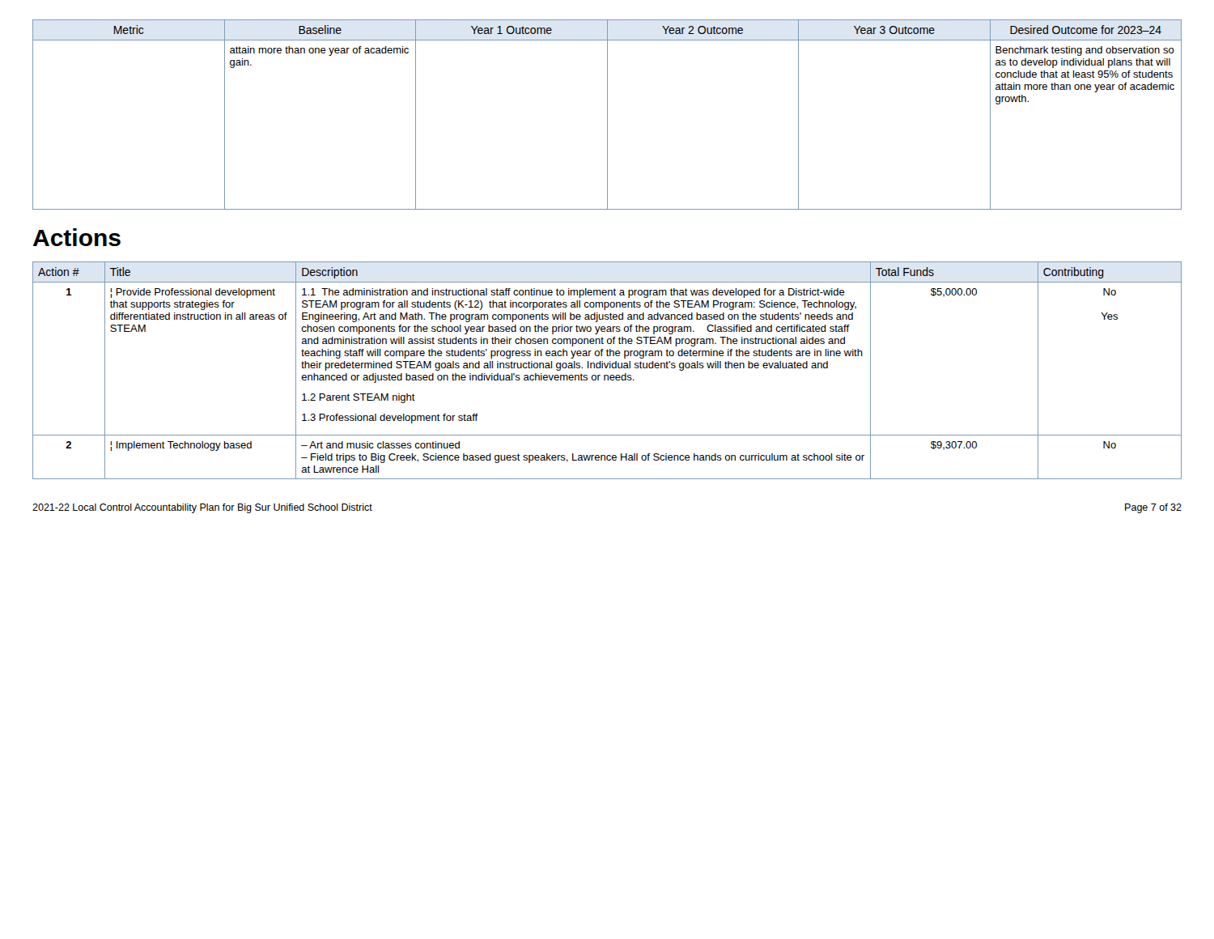| Metric | Baseline | Year 1 Outcome | Year 2 Outcome | Year 3 Outcome | Desired Outcome for 2023–24 |
| --- | --- | --- | --- | --- | --- |
| | attain more than one year of academic gain. | | | | Benchmark testing and observation so as to develop individual plans that will conclude that at least 95% of students attain more than one year of academic growth. |
Actions
| Action # | Title | Description | Total Funds | Contributing |
| --- | --- | --- | --- | --- |
| 1 | ¦ Provide Professional development that supports strategies for differentiated instruction in all areas of STEAM | 1.1 The administration and instructional staff continue to implement a program that was developed for a District-wide STEAM program for all students (K-12) that incorporates all components of the STEAM Program: Science, Technology, Engineering, Art and Math. The program components will be adjusted and advanced based on the students' needs and chosen components for the school year based on the prior two years of the program. Classified and certificated staff and administration will assist students in their chosen component of the STEAM program. The instructional aides and teaching staff will compare the students' progress in each year of the program to determine if the students are in line with their predetermined STEAM goals and all instructional goals. Individual student's goals will then be evaluated and enhanced or adjusted based on the individual's achievements or needs. 1.2 Parent STEAM night 1.3 Professional development for staff | $5,000.00 | No Yes |
| 2 | ¦ Implement Technology based | – Art and music classes continued – Field trips to Big Creek, Science based guest speakers, Lawrence Hall of Science hands on curriculum at school site or at Lawrence Hall | $9,307.00 | No |
2021-22 Local Control Accountability Plan for Big Sur Unified School District Page 7 of 32